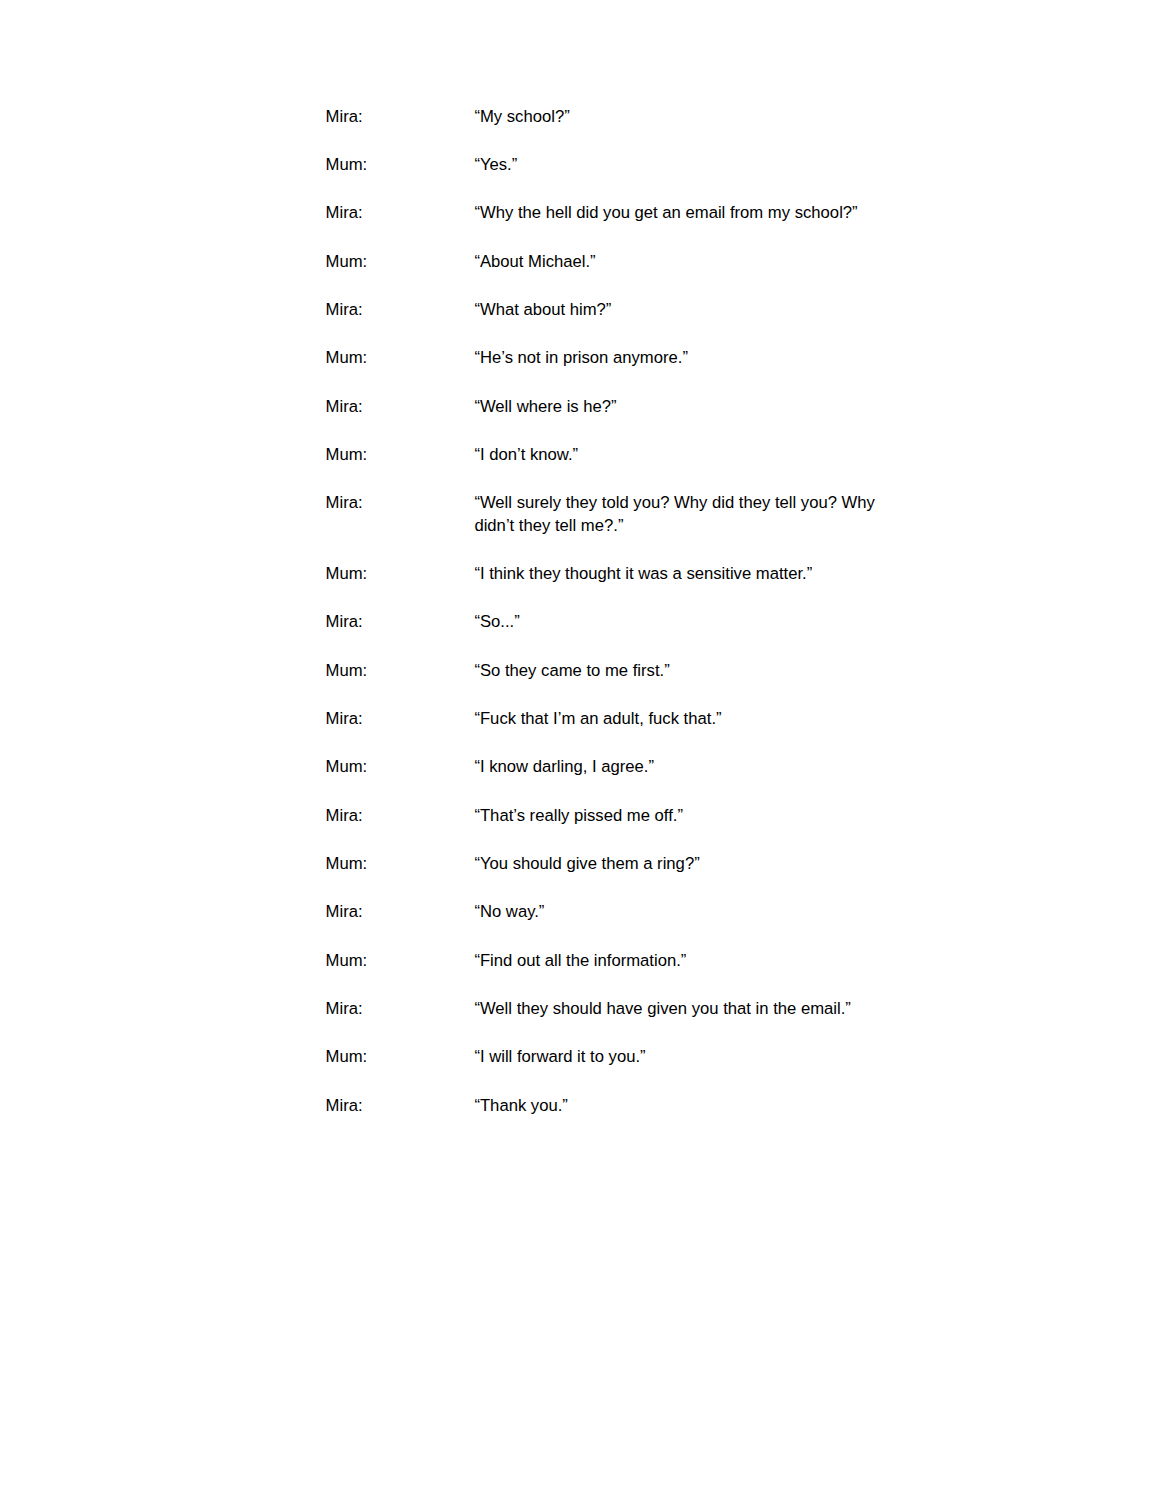| Mira: | “My school?” |
| Mum: | “Yes.” |
| Mira: | “Why the hell did you get an email from my school?” |
| Mum: | “About Michael.” |
| Mira: | “What about him?” |
| Mum: | “He’s not in prison anymore.” |
| Mira: | “Well where is he?” |
| Mum: | “I don’t know.” |
| Mira: | “Well surely they told you? Why did they tell you? Why didn’t they tell me?.” |
| Mum: | “I think they thought it was a sensitive matter.” |
| Mira: | “So...” |
| Mum: | “So they came to me first.” |
| Mira: | “Fuck that I’m an adult, fuck that.” |
| Mum: | “I know darling, I agree.” |
| Mira: | “That’s really pissed me off.” |
| Mum: | “You should give them a ring?” |
| Mira: | “No way.” |
| Mum: | “Find out all the information.” |
| Mira: | “Well they should have given you that in the email.” |
| Mum: | “I will forward it to you.” |
| Mira: | “Thank you.” |